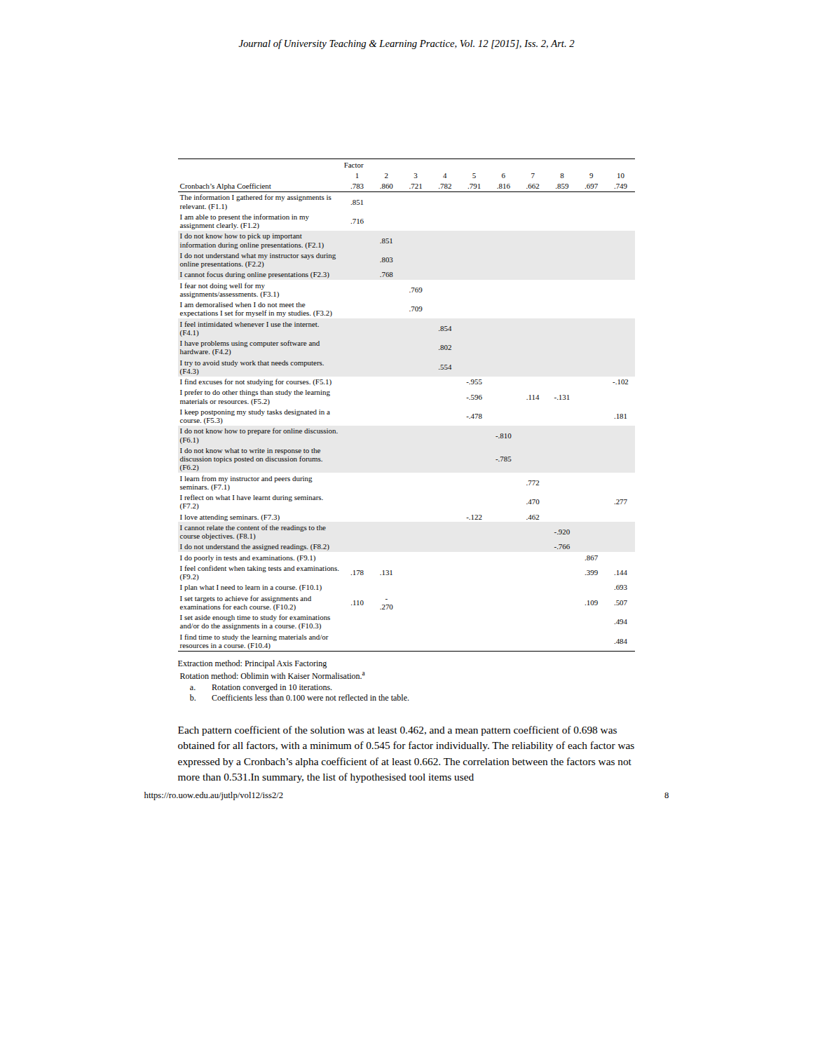Journal of University Teaching & Learning Practice, Vol. 12 [2015], Iss. 2, Art. 2
| | Factor |
| | 1 | 2 | 3 | 4 | 5 | 6 | 7 | 8 | 9 | 10 |
| Cronbach’s Alpha Coefficient | .783 | .860 | .721 | .782 | .791 | .816 | .662 | .859 | .697 | .749 |
| The information I gathered for my assignments is relevant. (F1.1) | .851 | | | | | | | | | |
| I am able to present the information in my assignment clearly. (F1.2) | .716 | | | | | | | | | |
| I do not know how to pick up important information during online presentations. (F2.1) | | .851 | | | | | | | | |
| I do not understand what my instructor says during online presentations. (F2.2) | | .803 | | | | | | | | |
| I cannot focus during online presentations (F2.3) | | .768 | | | | | | | | |
| I fear not doing well for my assignments/assessments. (F3.1) | | | .769 | | | | | | | |
| I am demoralised when I do not meet the expectations I set for myself in my studies. (F3.2) | | | .709 | | | | | | | |
| I feel intimidated whenever I use the internet. (F4.1) | | | | .854 | | | | | | |
| I have problems using computer software and hardware. (F4.2) | | | | .802 | | | | | | |
| I try to avoid study work that needs computers. (F4.3) | | | | .554 | | | | | | |
| I find excuses for not studying for courses. (F5.1) | | | | | -.955 | | | | | -.102 |
| I prefer to do other things than study the learning materials or resources. (F5.2) | | | | | -.596 | | .114 | -.131 | | |
| I keep postponing my study tasks designated in a course. (F5.3) | | | | | -.478 | | | | | .181 |
| I do not know how to prepare for online discussion. (F6.1) | | | | | | -.810 | | | | |
| I do not know what to write in response to the discussion topics posted on discussion forums. (F6.2) | | | | | | -.785 | | | | |
| I learn from my instructor and peers during seminars. (F7.1) | | | | | | | .772 | | | |
| I reflect on what I have learnt during seminars. (F7.2) | | | | | | | .470 | | | .277 |
| I love attending seminars. (F7.3) | | | | | -.122 | | .462 | | | |
| I cannot relate the content of the readings to the course objectives. (F8.1) | | | | | | | | -.920 | | |
| I do not understand the assigned readings. (F8.2) | | | | | | | | -.766 | | |
| I do poorly in tests and examinations. (F9.1) | | | | | | | | | .867 | |
| I feel confident when taking tests and examinations. (F9.2) | .178 | .131 | | | | | | | .399 | .144 |
| I plan what I need to learn in a course. (F10.1) | | | | | | | | | | .693 |
| I set targets to achieve for assignments and examinations for each course. (F10.2) | .110 | - .270 | | | | | | | .109 | .507 |
| I set aside enough time to study for examinations and/or do the assignments in a course. (F10.3) | | | | | | | | | | .494 |
| I find time to study the learning materials and/or resources in a course. (F10.4) | | | | | | | | | | .484 |
Extraction method: Principal Axis Factoring
Rotation method: Oblimin with Kaiser Normalisation.a
a. Rotation converged in 10 iterations.
b. Coefficients less than 0.100 were not reflected in the table.
Each pattern coefficient of the solution was at least 0.462, and a mean pattern coefficient of 0.698 was obtained for all factors, with a minimum of 0.545 for factor individually. The reliability of each factor was expressed by a Cronbach’s alpha coefficient of at least 0.662. The correlation between the factors was not more than 0.531.In summary, the list of hypothesised tool items used
https://ro.uow.edu.au/jutlp/vol12/iss2/2 8